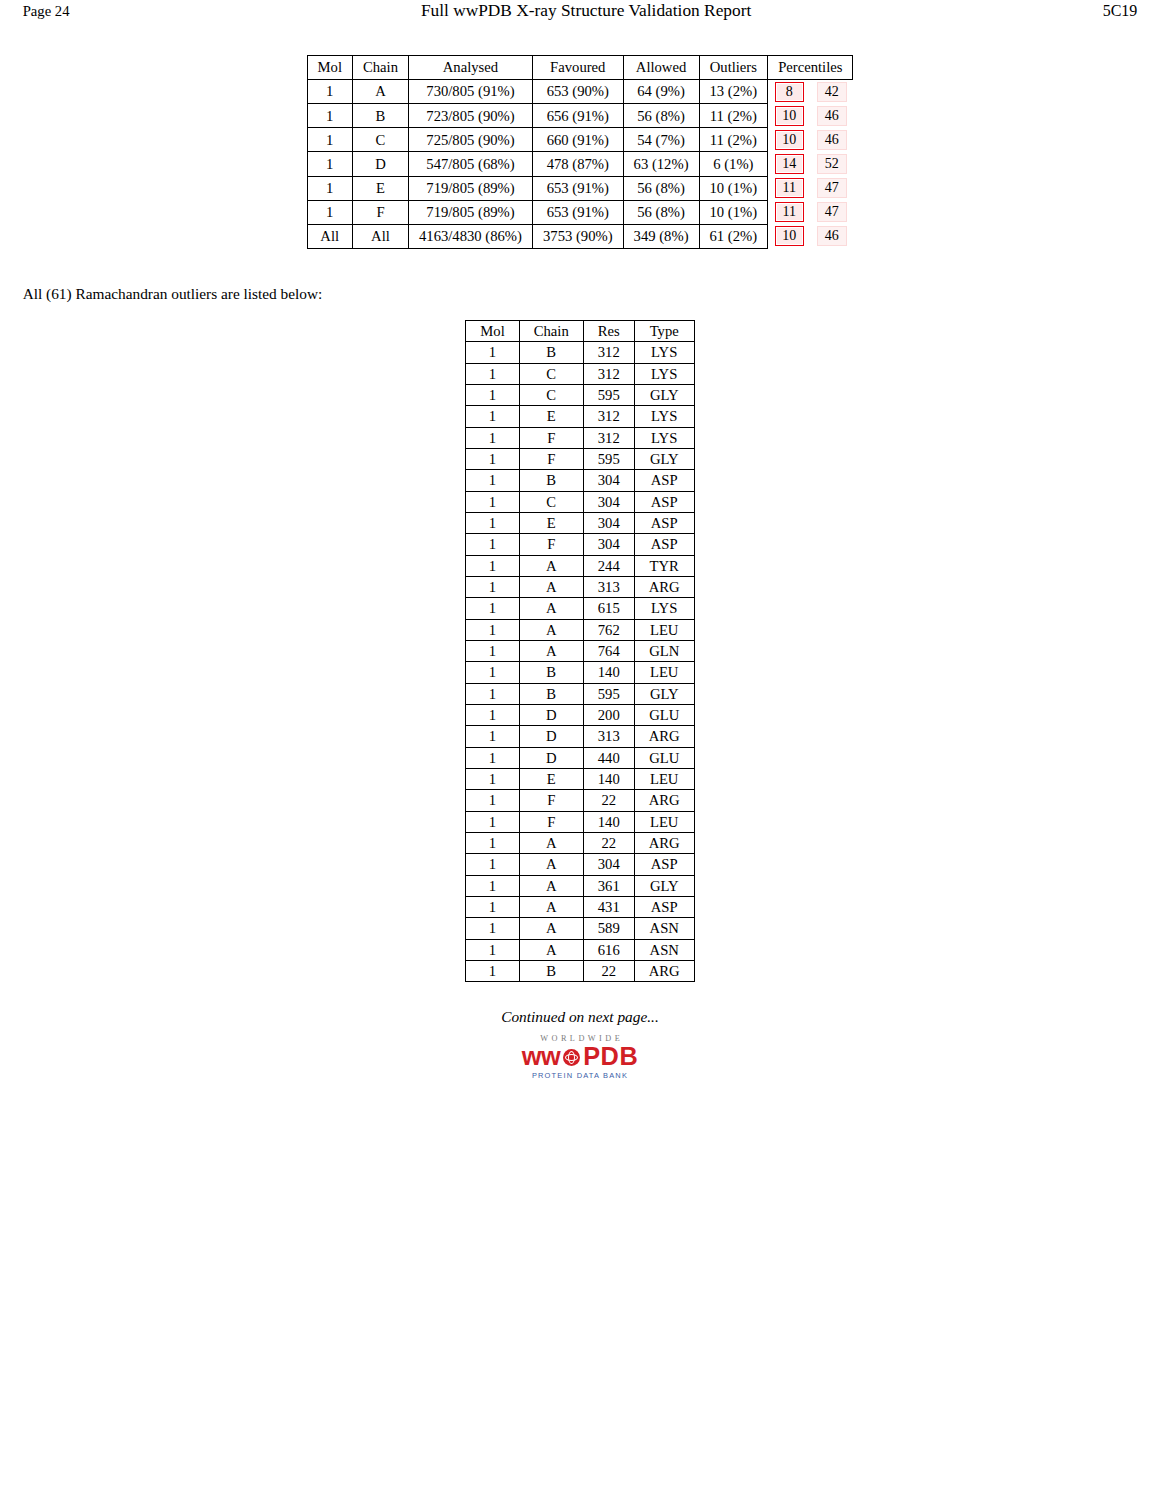Page 24
Full wwPDB X-ray Structure Validation Report
5C19
| Mol | Chain | Analysed | Favoured | Allowed | Outliers | Percentiles |
| --- | --- | --- | --- | --- | --- | --- |
| 1 | A | 730/805 (91%) | 653 (90%) | 64 (9%) | 13 (2%) | 8 | 42 |
| 1 | B | 723/805 (90%) | 656 (91%) | 56 (8%) | 11 (2%) | 10 | 46 |
| 1 | C | 725/805 (90%) | 660 (91%) | 54 (7%) | 11 (2%) | 10 | 46 |
| 1 | D | 547/805 (68%) | 478 (87%) | 63 (12%) | 6 (1%) | 14 | 52 |
| 1 | E | 719/805 (89%) | 653 (91%) | 56 (8%) | 10 (1%) | 11 | 47 |
| 1 | F | 719/805 (89%) | 653 (91%) | 56 (8%) | 10 (1%) | 11 | 47 |
| All | All | 4163/4830 (86%) | 3753 (90%) | 349 (8%) | 61 (2%) | 10 | 46 |
All (61) Ramachandran outliers are listed below:
| Mol | Chain | Res | Type |
| --- | --- | --- | --- |
| 1 | B | 312 | LYS |
| 1 | C | 312 | LYS |
| 1 | C | 595 | GLY |
| 1 | E | 312 | LYS |
| 1 | F | 312 | LYS |
| 1 | F | 595 | GLY |
| 1 | B | 304 | ASP |
| 1 | C | 304 | ASP |
| 1 | E | 304 | ASP |
| 1 | F | 304 | ASP |
| 1 | A | 244 | TYR |
| 1 | A | 313 | ARG |
| 1 | A | 615 | LYS |
| 1 | A | 762 | LEU |
| 1 | A | 764 | GLN |
| 1 | B | 140 | LEU |
| 1 | B | 595 | GLY |
| 1 | D | 200 | GLU |
| 1 | D | 313 | ARG |
| 1 | D | 440 | GLU |
| 1 | E | 140 | LEU |
| 1 | F | 22 | ARG |
| 1 | F | 140 | LEU |
| 1 | A | 22 | ARG |
| 1 | A | 304 | ASP |
| 1 | A | 361 | GLY |
| 1 | A | 431 | ASP |
| 1 | A | 589 | ASN |
| 1 | A | 616 | ASN |
| 1 | B | 22 | ARG |
Continued on next page...
WORLDWIDE
ww PDB
PROTEIN DATA BANK